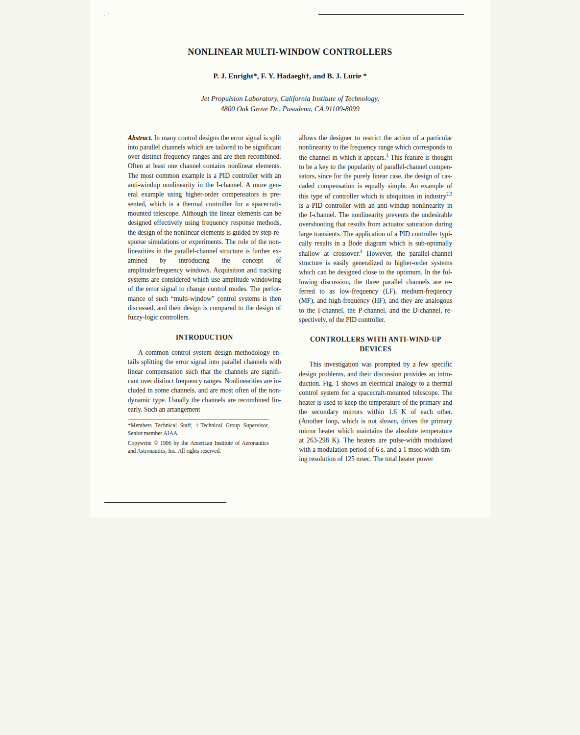. ·
NONLINEAR MULTI-WINDOW CONTROLLERS
P. J. Enright*, F. Y. Hadaegh†, and B. J. Lurie *
Jet Propulsion Laboratory, California Institute of Technology,
4800 Oak Grove Dr., Pasadena, CA 91109-8099
Abstract. In many control designs the error signal is split into parallel channels which are tailored to be significant over distinct frequency ranges and are then recombined. Often at least one channel contains nonlinear elements. The most common example is a PID controller with an anti-windup nonlinearity in the I-channel. A more general example using higher-order compensators is presented, which is a thermal controller for a spacecraft-mounted telescope. Although the linear elements can be designed effectively using frequency response methods, the design of the nonlinear elements is guided by step-response simulations or experiments. The role of the nonlinearities in the parallel-channel structure is further examined by introducing the concept of amplitude/frequency windows. Acquisition and tracking systems are considered which use amplitude windowing of the error signal to change control modes. The performance of such “multi-window” control systems is then discussed, and their design is compared to the design of fuzzy-logic controllers.
INTRODUCTION
A common control system design methodology entails splitting the error signal into parallel channels with linear compensation such that the channels are significant over distinct frequency ranges. Nonlinearities are included in some channels, and are most often of the non-dynamic type. Usually the channels are recombined linearly. Such an arrangement
*Members Technical Staff, †Technical Group Supervisor, Senior member AIAA.
Copywrite © 1996 by the American Institute of Aeronautics and Astronautics, Inc. All rights reserved.
allows the designer to restrict the action of a particular nonlinearity to the frequency range which corresponds to the channel in which it appears.1 This feature is thought to be a key to the popularity of parallel-channel compensators, since for the purely linear case, the design of cascaded compensation is equally simple. An example of this type of controller which is ubiquitous in industry2,3 is a PID controller with an anti-windup nonlinearity in the I-channel. The nonlinearity prevents the undesirable overshooting that results from actuator saturation during large transients. The application of a PID controller typically results in a Bode diagram which is sub-optimally shallow at crossover.4 However, the parallel-channel structure is easily generalized to higher-order systems which can be designed close to the optimum. In the following discussion, the three parallel channels are referred to as low-frequency (LF), medium-frequency (MF), and high-frequency (HF), and they are analogous to the I-channel, the P-channel, and the D-channel, respectively, of the PID controller.
CONTROLLERS WITH ANTI-WIND-UP DEVICES
This investigation was prompted by a few specific design problems, and their discussion provides an introduction. Fig. 1 shows an electrical analogy to a thermal control system for a spacecraft-mounted telescope. The heater is used to keep the temperature of the primary and the secondary mirrors within 1.6 K of each other. (Another loop, which is not shown, drives the primary mirror heater which maintains the absolute temperature at 263-298 K). The heaters are pulse-width modulated with a modulation period of 6 s, and a 1 msec-width timing resolution of 125 msec. The total heater power